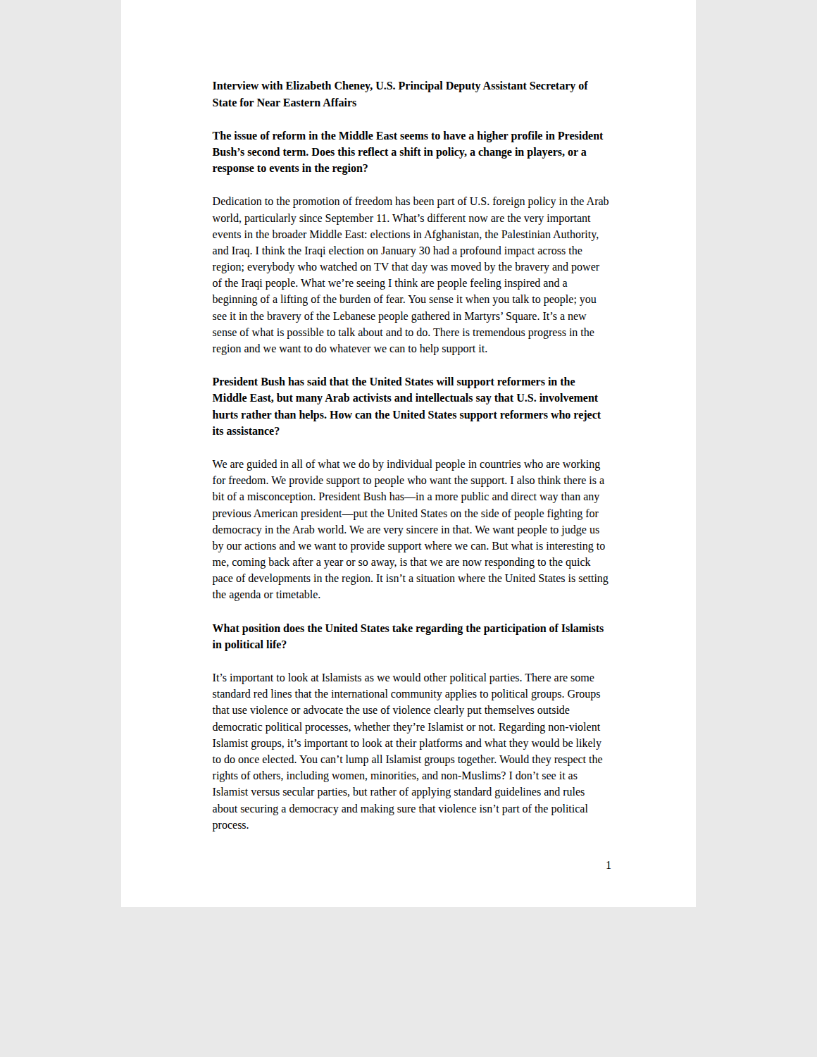Interview with Elizabeth Cheney, U.S. Principal Deputy Assistant Secretary of State for Near Eastern Affairs
The issue of reform in the Middle East seems to have a higher profile in President Bush’s second term. Does this reflect a shift in policy, a change in players, or a response to events in the region?
Dedication to the promotion of freedom has been part of U.S. foreign policy in the Arab world, particularly since September 11. What’s different now are the very important events in the broader Middle East: elections in Afghanistan, the Palestinian Authority, and Iraq. I think the Iraqi election on January 30 had a profound impact across the region; everybody who watched on TV that day was moved by the bravery and power of the Iraqi people. What we’re seeing I think are people feeling inspired and a beginning of a lifting of the burden of fear. You sense it when you talk to people; you see it in the bravery of the Lebanese people gathered in Martyrs’ Square. It’s a new sense of what is possible to talk about and to do. There is tremendous progress in the region and we want to do whatever we can to help support it.
President Bush has said that the United States will support reformers in the Middle East, but many Arab activists and intellectuals say that U.S. involvement hurts rather than helps. How can the United States support reformers who reject its assistance?
We are guided in all of what we do by individual people in countries who are working for freedom. We provide support to people who want the support. I also think there is a bit of a misconception. President Bush has—in a more public and direct way than any previous American president—put the United States on the side of people fighting for democracy in the Arab world. We are very sincere in that. We want people to judge us by our actions and we want to provide support where we can. But what is interesting to me, coming back after a year or so away, is that we are now responding to the quick pace of developments in the region. It isn’t a situation where the United States is setting the agenda or timetable.
What position does the United States take regarding the participation of Islamists in political life?
It’s important to look at Islamists as we would other political parties. There are some standard red lines that the international community applies to political groups. Groups that use violence or advocate the use of violence clearly put themselves outside democratic political processes, whether they’re Islamist or not. Regarding non-violent Islamist groups, it’s important to look at their platforms and what they would be likely to do once elected. You can’t lump all Islamist groups together. Would they respect the rights of others, including women, minorities, and non-Muslims? I don’t see it as Islamist versus secular parties, but rather of applying standard guidelines and rules about securing a democracy and making sure that violence isn’t part of the political process.
1